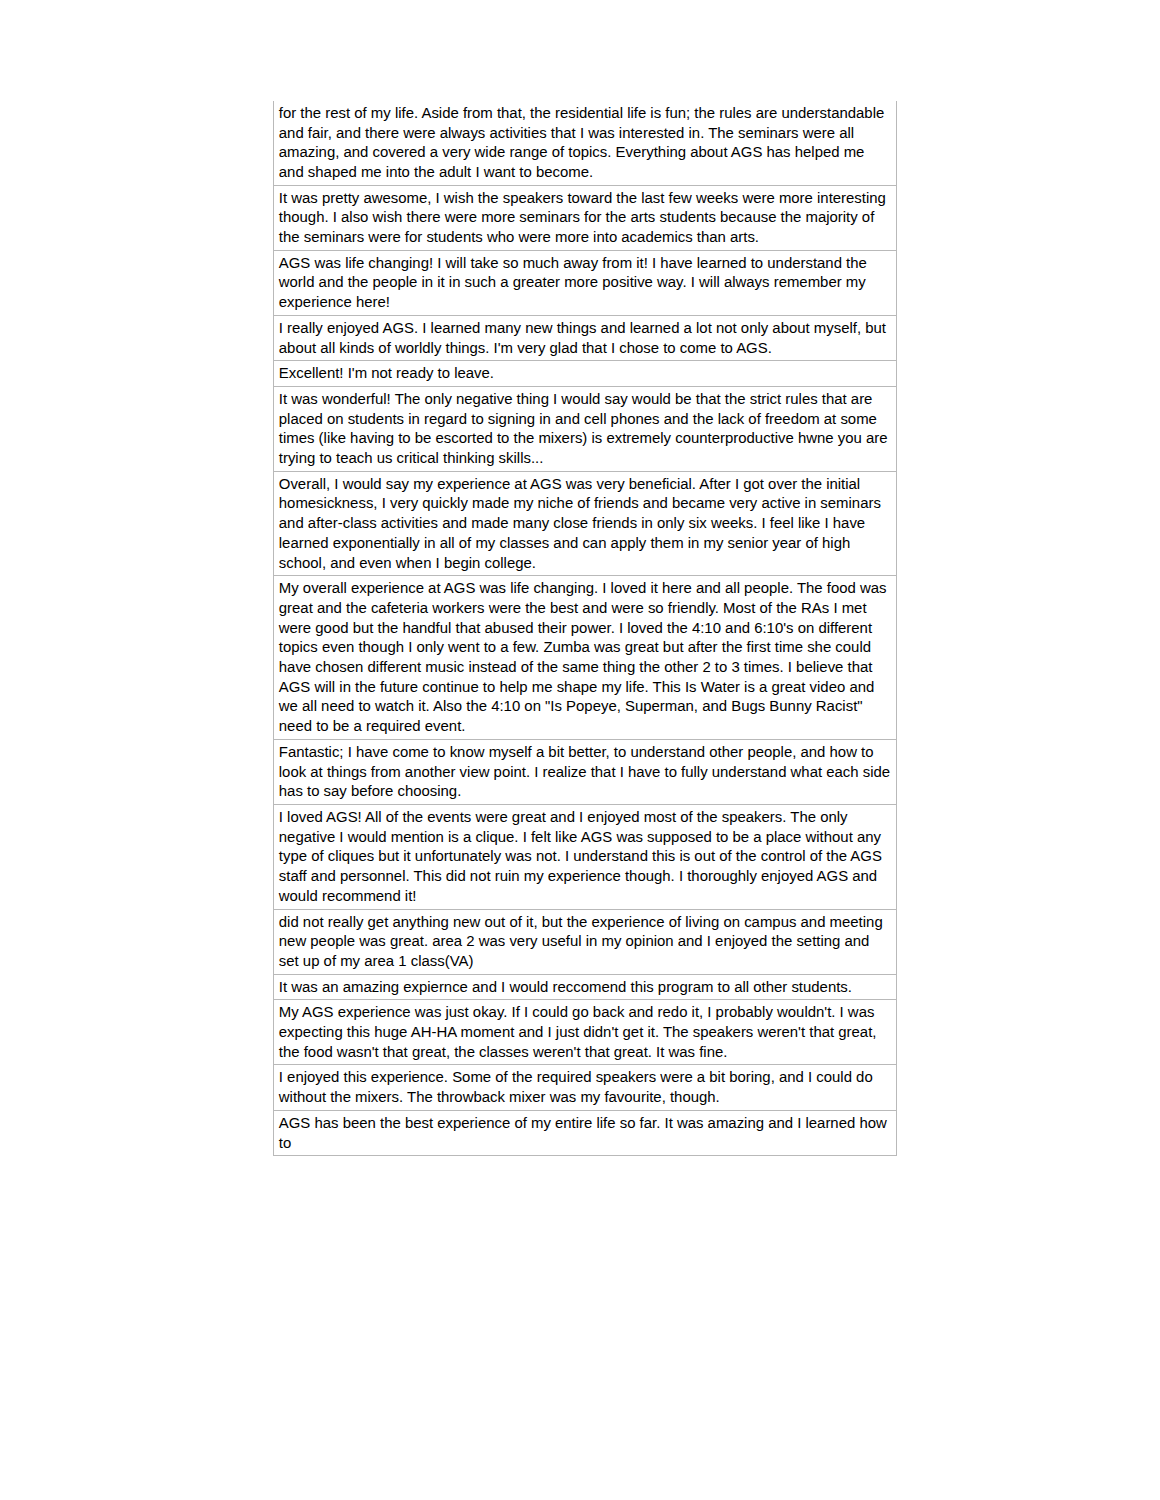| for the rest of my life. Aside from that, the residential life is fun; the rules are understandable and fair, and there were always activities that I was interested in. The seminars were all amazing, and covered a very wide range of topics. Everything about AGS has helped me and shaped me into the adult I want to become. |
| It was pretty awesome, I wish the speakers toward the last few weeks were more interesting though. I also wish there were more seminars for the arts students because the majority of the seminars were for students who were more into academics than arts. |
| AGS was life changing! I will take so much away from it! I have learned to understand the world and the people in it in such a greater more positive way. I will always remember my experience here! |
| I really enjoyed AGS. I learned many new things and learned a lot not only about myself, but about all kinds of worldly things. I'm very glad that I chose to come to AGS. |
| Excellent! I'm not ready to leave. |
| It was wonderful! The only negative thing I would say would be that the strict rules that are placed on students in regard to signing in and cell phones and the lack of freedom at some times (like having to be escorted to the mixers) is extremely counterproductive hwne you are trying to teach us critical thinking skills... |
| Overall, I would say my experience at AGS was very beneficial. After I got over the initial homesickness, I very quickly made my niche of friends and became very active in seminars and after-class activities and made many close friends in only six weeks. I feel like I have learned exponentially in all of my classes and can apply them in my senior year of high school, and even when I begin college. |
| My overall experience at AGS was life changing. I loved it here and all people. The food was great and the cafeteria workers were the best and were so friendly. Most of the RAs I met were good but the handful that abused their power. I loved the 4:10 and 6:10's on different topics even though I only went to a few. Zumba was great but after the first time she could have chosen different music instead of the same thing the other 2 to 3 times. I believe that AGS will in the future continue to help me shape my life. This Is Water is a great video and we all need to watch it. Also the 4:10 on "Is Popeye, Superman, and Bugs Bunny Racist" need to be a required event. |
| Fantastic; I have come to know myself a bit better, to understand other people, and how to look at things from another view point. I realize that I have to fully understand what each side has to say before choosing. |
| I loved AGS! All of the events were great and I enjoyed most of the speakers. The only negative I would mention is a clique. I felt like AGS was supposed to be a place without any type of cliques but it unfortunately was not. I understand this is out of the control of the AGS staff and personnel. This did not ruin my experience though. I thoroughly enjoyed AGS and would recommend it! |
| did not really get anything new out of it, but the experience of living on campus and meeting new people was great. area 2 was very useful in my opinion and I enjoyed the setting and set up of my area 1 class(VA) |
| It was an amazing expiernce and I would reccomend this program to all other students. |
| My AGS experience was just okay. If I could go back and redo it, I probably wouldn't. I was expecting this huge AH-HA moment and I just didn't get it. The speakers weren't that great, the food wasn't that great, the classes weren't that great. It was fine. |
| I enjoyed this experience. Some of the required speakers were a bit boring, and I could do without the mixers. The throwback mixer was my favourite, though. |
| AGS has been the best experience of my entire life so far. It was amazing and I learned how to |